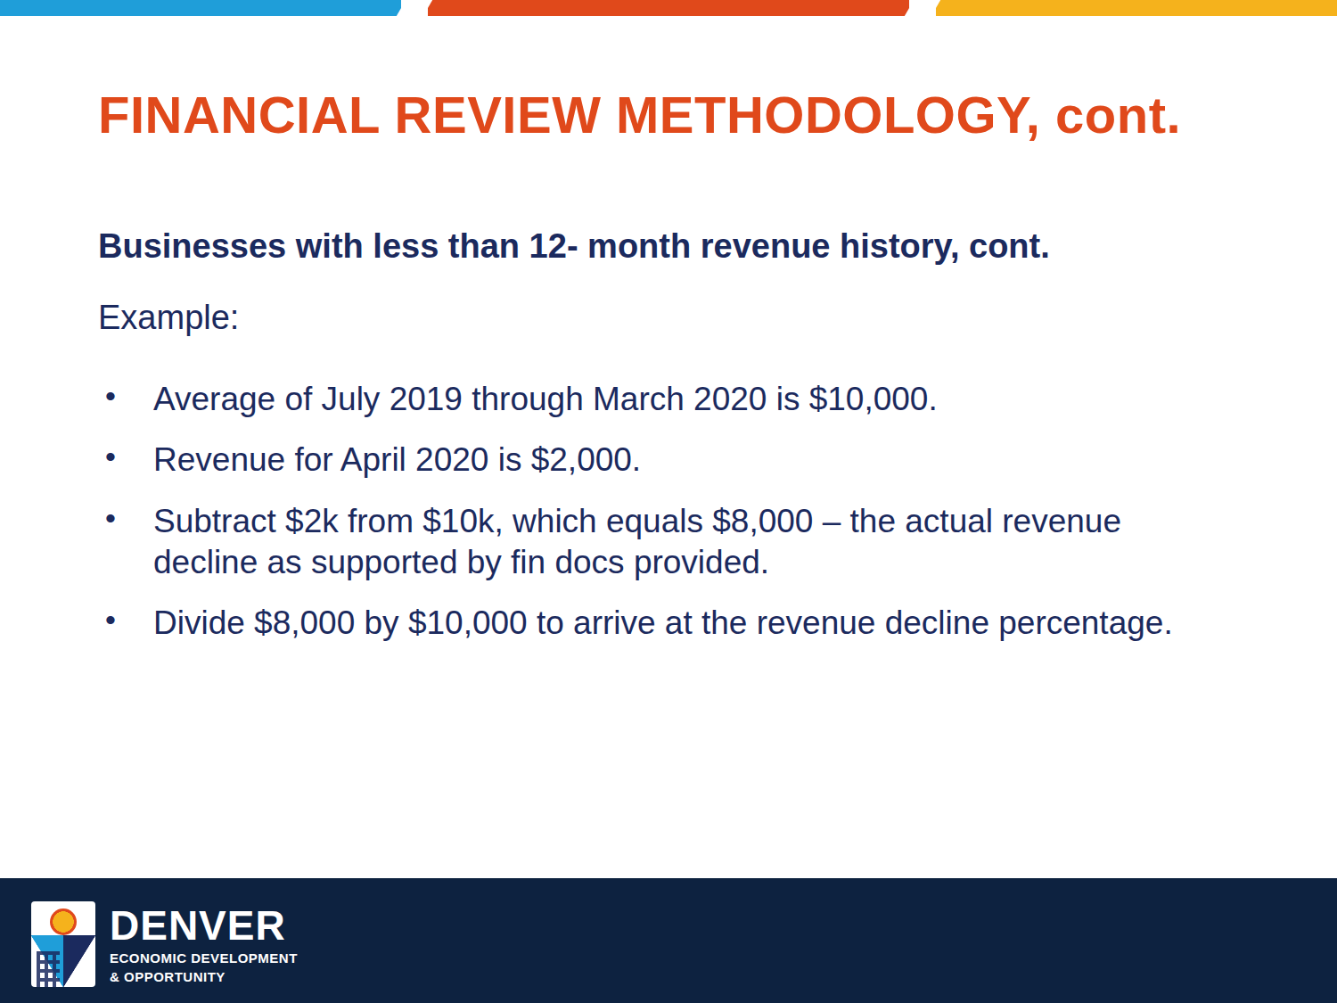FINANCIAL REVIEW METHODOLOGY, cont.
Businesses with less than 12- month revenue history, cont.
Example:
Average of July 2019 through March 2020 is $10,000.
Revenue for April 2020 is $2,000.
Subtract $2k from $10k, which equals $8,000 – the actual revenue decline as supported by fin docs provided.
Divide $8,000 by $10,000 to arrive at the revenue decline percentage.
DENVER
ECONOMIC DEVELOPMENT
& OPPORTUNITY